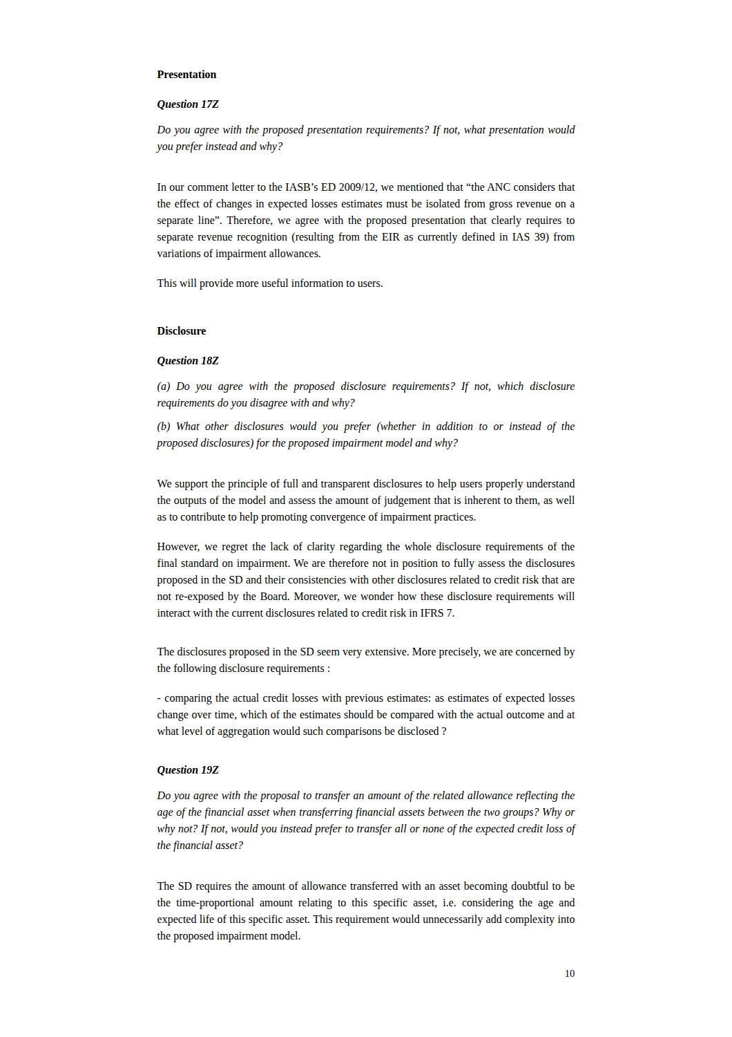Presentation
Question 17Z
Do you agree with the proposed presentation requirements? If not, what presentation would you prefer instead and why?
In our comment letter to the IASB’s ED 2009/12, we mentioned that “the ANC considers that the effect of changes in expected losses estimates must be isolated from gross revenue on a separate line”. Therefore, we agree with the proposed presentation that clearly requires to separate revenue recognition (resulting from the EIR as currently defined in IAS 39) from variations of impairment allowances.
This will provide more useful information to users.
Disclosure
Question 18Z
(a) Do you agree with the proposed disclosure requirements? If not, which disclosure requirements do you disagree with and why?
(b) What other disclosures would you prefer (whether in addition to or instead of the proposed disclosures) for the proposed impairment model and why?
We support the principle of full and transparent disclosures to help users properly understand the outputs of the model and assess the amount of judgement that is inherent to them, as well as to contribute to help promoting convergence of impairment practices.
However, we regret the lack of clarity regarding the whole disclosure requirements of the final standard on impairment. We are therefore not in position to fully assess the disclosures proposed in the SD and their consistencies with other disclosures related to credit risk that are not re-exposed by the Board. Moreover, we wonder how these disclosure requirements will interact with the current disclosures related to credit risk in IFRS 7.
The disclosures proposed in the SD seem very extensive. More precisely, we are concerned by the following disclosure requirements :
- comparing the actual credit losses with previous estimates: as estimates of expected losses change over time, which of the estimates should be compared with the actual outcome and at what level of aggregation would such comparisons be disclosed ?
Question 19Z
Do you agree with the proposal to transfer an amount of the related allowance reflecting the age of the financial asset when transferring financial assets between the two groups? Why or why not? If not, would you instead prefer to transfer all or none of the expected credit loss of the financial asset?
The SD requires the amount of allowance transferred with an asset becoming doubtful to be the time-proportional amount relating to this specific asset, i.e. considering the age and expected life of this specific asset. This requirement would unnecessarily add complexity into the proposed impairment model.
10